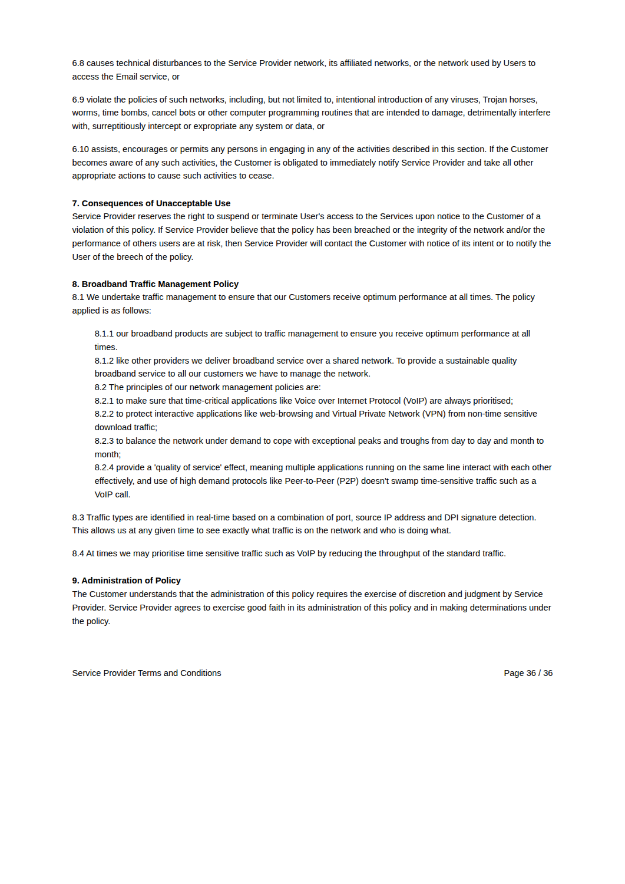6.8 causes technical disturbances to the Service Provider network, its affiliated networks, or the network used by Users to access the Email service, or
6.9 violate the policies of such networks, including, but not limited to, intentional introduction of any viruses, Trojan horses, worms, time bombs, cancel bots or other computer programming routines that are intended to damage, detrimentally interfere with, surreptitiously intercept or expropriate any system or data, or
6.10 assists, encourages or permits any persons in engaging in any of the activities described in this section. If the Customer becomes aware of any such activities, the Customer is obligated to immediately notify Service Provider and take all other appropriate actions to cause such activities to cease.
7. Consequences of Unacceptable Use
Service Provider reserves the right to suspend or terminate User's access to the Services upon notice to the Customer of a violation of this policy. If Service Provider believe that the policy has been breached or the integrity of the network and/or the performance of others users are at risk, then Service Provider will contact the Customer with notice of its intent or to notify the User of the breech of the policy.
8. Broadband Traffic Management Policy
8.1 We undertake traffic management to ensure that our Customers receive optimum performance at all times. The policy applied is as follows:
8.1.1 our broadband products are subject to traffic management to ensure you receive optimum performance at all times.
8.1.2 like other providers we deliver broadband service over a shared network. To provide a sustainable quality broadband service to all our customers we have to manage the network.
8.2 The principles of our network management policies are:
8.2.1 to make sure that time-critical applications like Voice over Internet Protocol (VoIP) are always prioritised;
8.2.2 to protect interactive applications like web-browsing and Virtual Private Network (VPN) from non-time sensitive download traffic;
8.2.3 to balance the network under demand to cope with exceptional peaks and troughs from day to day and month to month;
8.2.4 provide a 'quality of service' effect, meaning multiple applications running on the same line interact with each other effectively, and use of high demand protocols like Peer-to-Peer (P2P) doesn't swamp time-sensitive traffic such as a VoIP call.
8.3 Traffic types are identified in real-time based on a combination of port, source IP address and DPI signature detection. This allows us at any given time to see exactly what traffic is on the network and who is doing what.
8.4 At times we may prioritise time sensitive traffic such as VoIP by reducing the throughput of the standard traffic.
9. Administration of Policy
The Customer understands that the administration of this policy requires the exercise of discretion and judgment by Service Provider. Service Provider agrees to exercise good faith in its administration of this policy and in making determinations under the policy.
Service Provider Terms and Conditions Page 36 / 36